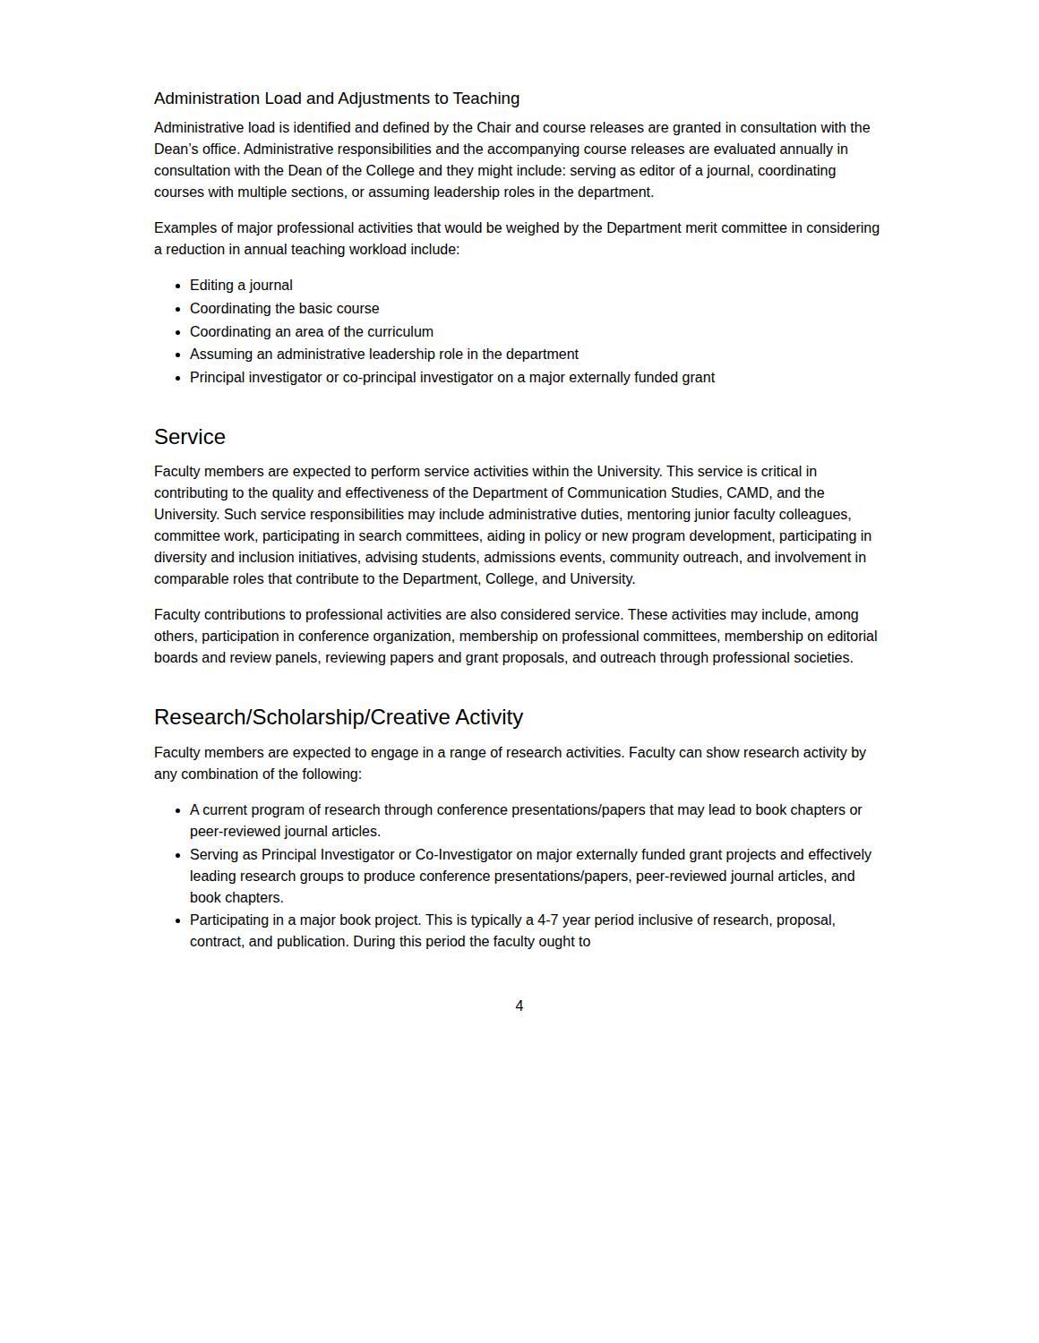Administration Load and Adjustments to Teaching
Administrative load is identified and defined by the Chair and course releases are granted in consultation with the Dean’s office. Administrative responsibilities and the accompanying course releases are evaluated annually in consultation with the Dean of the College and they might include: serving as editor of a journal, coordinating courses with multiple sections, or assuming leadership roles in the department.
Examples of major professional activities that would be weighed by the Department merit committee in considering a reduction in annual teaching workload include:
Editing a journal
Coordinating the basic course
Coordinating an area of the curriculum
Assuming an administrative leadership role in the department
Principal investigator or co-principal investigator on a major externally funded grant
Service
Faculty members are expected to perform service activities within the University. This service is critical in contributing to the quality and effectiveness of the Department of Communication Studies, CAMD, and the University. Such service responsibilities may include administrative duties, mentoring junior faculty colleagues, committee work, participating in search committees, aiding in policy or new program development, participating in diversity and inclusion initiatives, advising students, admissions events, community outreach, and involvement in comparable roles that contribute to the Department, College, and University.
Faculty contributions to professional activities are also considered service. These activities may include, among others, participation in conference organization, membership on professional committees, membership on editorial boards and review panels, reviewing papers and grant proposals, and outreach through professional societies.
Research/Scholarship/Creative Activity
Faculty members are expected to engage in a range of research activities. Faculty can show research activity by any combination of the following:
A current program of research through conference presentations/papers that may lead to book chapters or peer-reviewed journal articles.
Serving as Principal Investigator or Co-Investigator on major externally funded grant projects and effectively leading research groups to produce conference presentations/papers, peer-reviewed journal articles, and book chapters.
Participating in a major book project. This is typically a 4-7 year period inclusive of research, proposal, contract, and publication. During this period the faculty ought to
4